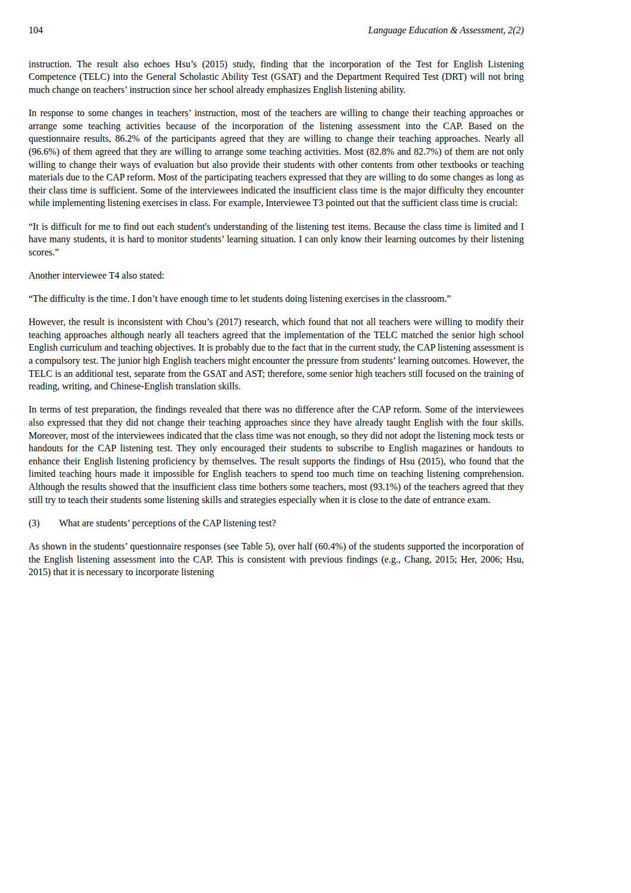104 Language Education & Assessment, 2(2)
instruction. The result also echoes Hsu’s (2015) study, finding that the incorporation of the Test for English Listening Competence (TELC) into the General Scholastic Ability Test (GSAT) and the Department Required Test (DRT) will not bring much change on teachers’ instruction since her school already emphasizes English listening ability.
In response to some changes in teachers’ instruction, most of the teachers are willing to change their teaching approaches or arrange some teaching activities because of the incorporation of the listening assessment into the CAP. Based on the questionnaire results, 86.2% of the participants agreed that they are willing to change their teaching approaches. Nearly all (96.6%) of them agreed that they are willing to arrange some teaching activities. Most (82.8% and 82.7%) of them are not only willing to change their ways of evaluation but also provide their students with other contents from other textbooks or teaching materials due to the CAP reform. Most of the participating teachers expressed that they are willing to do some changes as long as their class time is sufficient. Some of the interviewees indicated the insufficient class time is the major difficulty they encounter while implementing listening exercises in class. For example, Interviewee T3 pointed out that the sufficient class time is crucial:
“It is difficult for me to find out each student's understanding of the listening test items. Because the class time is limited and I have many students, it is hard to monitor students’ learning situation. I can only know their learning outcomes by their listening scores.”
Another interviewee T4 also stated:
“The difficulty is the time. I don’t have enough time to let students doing listening exercises in the classroom.”
However, the result is inconsistent with Chou’s (2017) research, which found that not all teachers were willing to modify their teaching approaches although nearly all teachers agreed that the implementation of the TELC matched the senior high school English curriculum and teaching objectives. It is probably due to the fact that in the current study, the CAP listening assessment is a compulsory test. The junior high English teachers might encounter the pressure from students’ learning outcomes. However, the TELC is an additional test, separate from the GSAT and AST; therefore, some senior high teachers still focused on the training of reading, writing, and Chinese-English translation skills.
In terms of test preparation, the findings revealed that there was no difference after the CAP reform. Some of the interviewees also expressed that they did not change their teaching approaches since they have already taught English with the four skills. Moreover, most of the interviewees indicated that the class time was not enough, so they did not adopt the listening mock tests or handouts for the CAP listening test. They only encouraged their students to subscribe to English magazines or handouts to enhance their English listening proficiency by themselves. The result supports the findings of Hsu (2015), who found that the limited teaching hours made it impossible for English teachers to spend too much time on teaching listening comprehension. Although the results showed that the insufficient class time bothers some teachers, most (93.1%) of the teachers agreed that they still try to teach their students some listening skills and strategies especially when it is close to the date of entrance exam.
(3) What are students’ perceptions of the CAP listening test?
As shown in the students’ questionnaire responses (see Table 5), over half (60.4%) of the students supported the incorporation of the English listening assessment into the CAP. This is consistent with previous findings (e.g., Chang, 2015; Her, 2006; Hsu, 2015) that it is necessary to incorporate listening